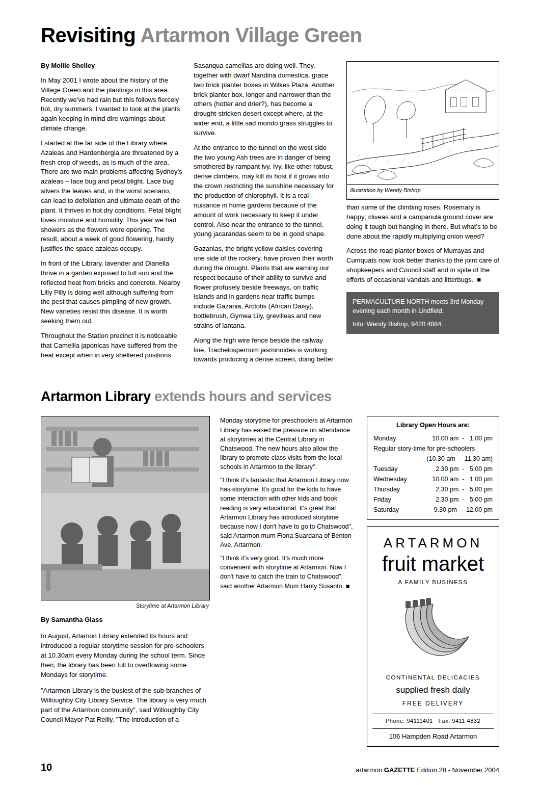Revisiting Artarmon Village Green
By Mollie Shelley
In May 2001 I wrote about the history of the Village Green and the plantings in this area. Recently we've had rain but this follows fiercely hot, dry summers. I wanted to look at the plants again keeping in mind dire warnings about climate change.
I started at the far side of the Library where Azaleas and Hardenbergia are threatened by a fresh crop of weeds, as is much of the area. There are two main problems affecting Sydney's azaleas – lace bug and petal blight. Lace bug silvers the leaves and, in the worst scenario, can lead to defoliation and ultimate death of the plant. It thrives in hot dry conditions. Petal blight loves moisture and humidity. This year we had showers as the flowers were opening. The result, about a week of good flowering, hardly justifies the space azaleas occupy.
In front of the Library, lavender and Dianella thrive in a garden exposed to full sun and the reflected heat from bricks and concrete. Nearby Lilly Pilly is doing well although suffering from the pest that causes pimpling of new growth. New varieties resist this disease. It is worth seeking them out.
Throughout the Station precinct it is noticeable that Camellia japonicas have suffered from the heat except when in very sheltered positions.
Sasanqua camellias are doing well. They, together with dwarf Nandina domestica, grace two brick planter boxes in Wilkes Plaza. Another brick planter box, longer and narrower than the others (hotter and drier?), has become a drought-stricken desert except where, at the wider end, a little sad mondo grass struggles to survive.
At the entrance to the tunnel on the west side the two young Ash trees are in danger of being smothered by rampant ivy. Ivy, like other robust, dense climbers, may kill its host if it grows into the crown restricting the sunshine necessary for the production of chlorophyll. It is a real nuisance in home gardens because of the amount of work necessary to keep it under control. Also near the entrance to the tunnel, young jacarandas seem to be in good shape.
Gazanias, the bright yellow daisies covering one side of the rockery, have proven their worth during the drought. Plants that are earning our respect because of their ability to survive and flower profusely beside freeways, on traffic islands and in gardens near traffic bumps include Gazania, Arctotis (African Daisy), bottlebrush, Gymea Lily, grevilleas and new strains of lantana.
Along the high wire fence beside the railway line, Trachelospernum jasminoides is working towards producing a dense screen, doing better
Illustration by Wendy Bishop
than some of the climbing roses. Rosemary is happy; cliveas and a campanula ground cover are doing it tough but hanging in there. But what's to be done about the rapidly multiplying onion weed?
Across the road planter boxes of Murrayas and Cumquats now look better thanks to the joint care of shopkeepers and Council staff and in spite of the efforts of occasional vandals and litterbugs. ■
PERMACULTURE NORTH meets 3rd Monday evening each month in Lindfield.
Info: Wendy Bishop, 9420 4884.
Artarmon Library extends hours and services
Storytime at Artarmon Library
By Samantha Glass
In August, Artamon Library extended its hours and introduced a regular storytime session for pre-schoolers at 10.30am every Monday during the school term. Since then, the library has been full to overflowing some Mondays for storytime.
"Artarmon Library is the busiest of the sub-branches of Willoughby City Library Service. The library is very much part of the Artarmon community", said Willoughby City Council Mayor Pat Reilly. "The introduction of a
Monday storytime for preschoolers at Artarmon Library has eased the pressure on attendance at storytimes at the Central Library in Chatswood. The new hours also allow the library to promote class visits from the local schools in Artarmon to the library".
"I think it's fantastic that Artarmon Library now has storytime. It's good for the kids to have some interaction with other kids and book reading is very educational. It's great that Artarmon Library has introduced storytime because now I don't have to go to Chatswood", said Artarmon mum Fiona Suardana of Benton Ave, Artarmon.
"I think it's very good. It's much more convenient with storytime at Artarmon. Now I don't have to catch the train to Chatswood", said another Artarmon Mum Hanty Susanto. ■
Library Open Hours are:
| Monday | 10.00 am - 1.00 pm |
| Regular story-time for pre-schoolers |
| | (10.30 am - 11.30 am) |
| Tuesday | 2.30 pm - 5.00 pm |
| Wednesday | 10.00 am - 1 00 pm |
| Thursday | 2.30 pm - 5.00 pm |
| Friday | 2.30 pm - 5.00 pm |
| Saturday | 9.30 pm - 12.00 pm |
ARTARMON
fruit market
A FAMILY BUSINESS
CONTINENTAL DELICACIES
supplied fresh daily
FREE DELIVERY
Phone: 94111401 Fax: 9411 4832
106 Hampden Road Artarmon
10
artarmon GAZETTE Edition 28 - November 2004